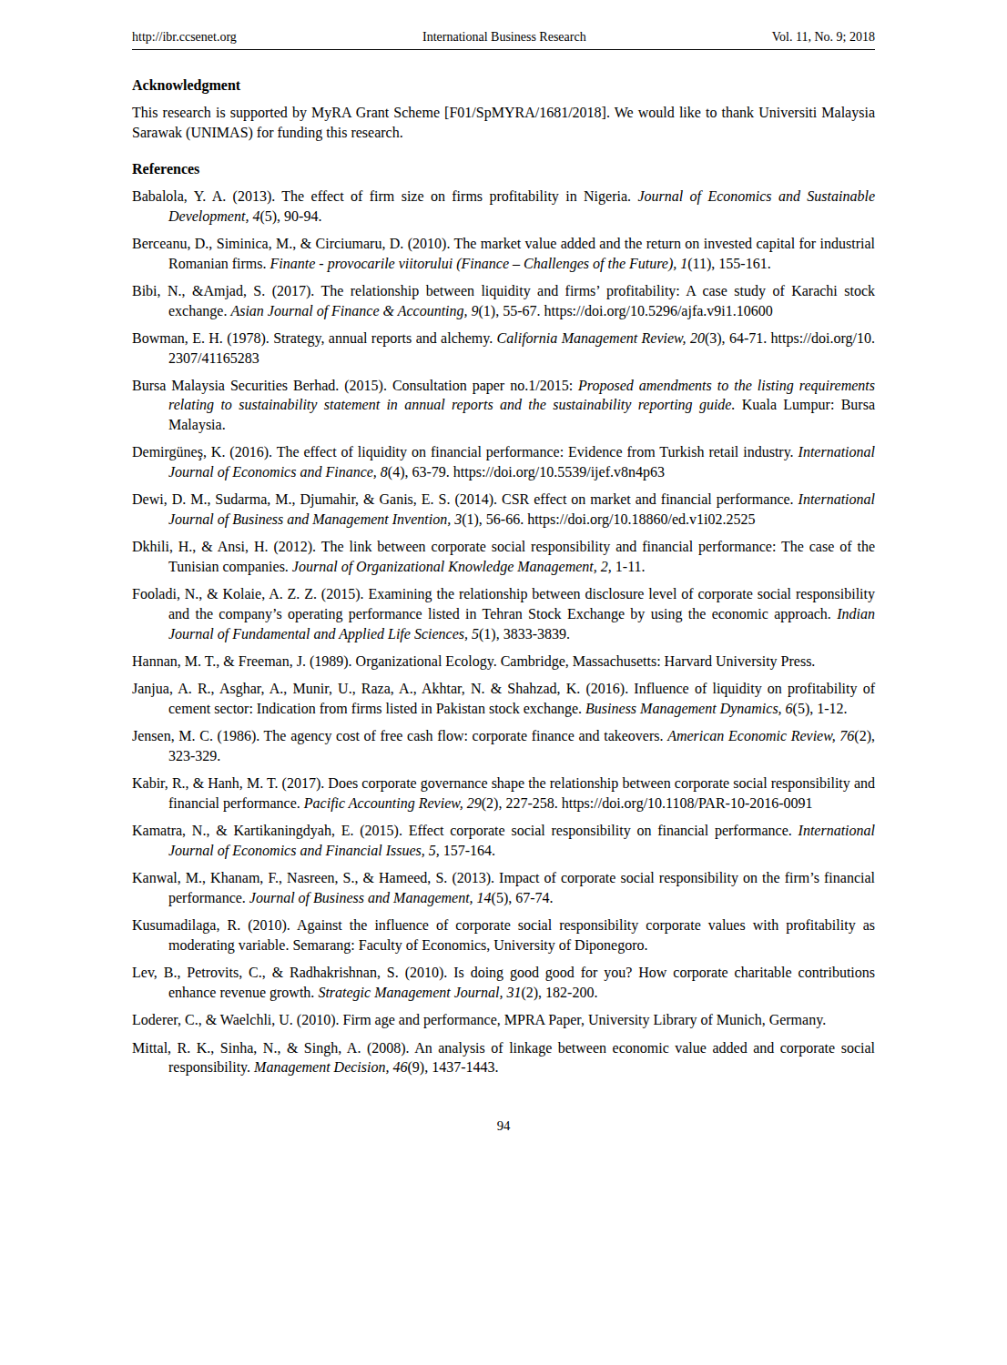http://ibr.ccsenet.org International Business Research Vol. 11, No. 9; 2018
Acknowledgment
This research is supported by MyRA Grant Scheme [F01/SpMYRA/1681/2018]. We would like to thank Universiti Malaysia Sarawak (UNIMAS) for funding this research.
References
Babalola, Y. A. (2013). The effect of firm size on firms profitability in Nigeria. Journal of Economics and Sustainable Development, 4(5), 90-94.
Berceanu, D., Siminica, M., & Circiumaru, D. (2010). The market value added and the return on invested capital for industrial Romanian firms. Finante - provocarile viitorului (Finance – Challenges of the Future), 1(11), 155-161.
Bibi, N., &Amjad, S. (2017). The relationship between liquidity and firms’ profitability: A case study of Karachi stock exchange. Asian Journal of Finance & Accounting, 9(1), 55-67. https://doi.org/10.5296/ajfa.v9i1.10600
Bowman, E. H. (1978). Strategy, annual reports and alchemy. California Management Review, 20(3), 64-71. https://doi.org/10.2307/41165283
Bursa Malaysia Securities Berhad. (2015). Consultation paper no.1/2015: Proposed amendments to the listing requirements relating to sustainability statement in annual reports and the sustainability reporting guide. Kuala Lumpur: Bursa Malaysia.
Demirgüneş, K. (2016). The effect of liquidity on financial performance: Evidence from Turkish retail industry. International Journal of Economics and Finance, 8(4), 63-79. https://doi.org/10.5539/ijef.v8n4p63
Dewi, D. M., Sudarma, M., Djumahir, & Ganis, E. S. (2014). CSR effect on market and financial performance. International Journal of Business and Management Invention, 3(1), 56-66. https://doi.org/10.18860/ed.v1i02.2525
Dkhili, H., & Ansi, H. (2012). The link between corporate social responsibility and financial performance: The case of the Tunisian companies. Journal of Organizational Knowledge Management, 2, 1-11.
Fooladi, N., & Kolaie, A. Z. Z. (2015). Examining the relationship between disclosure level of corporate social responsibility and the company’s operating performance listed in Tehran Stock Exchange by using the economic approach. Indian Journal of Fundamental and Applied Life Sciences, 5(1), 3833-3839.
Hannan, M. T., & Freeman, J. (1989). Organizational Ecology. Cambridge, Massachusetts: Harvard University Press.
Janjua, A. R., Asghar, A., Munir, U., Raza, A., Akhtar, N. & Shahzad, K. (2016). Influence of liquidity on profitability of cement sector: Indication from firms listed in Pakistan stock exchange. Business Management Dynamics, 6(5), 1-12.
Jensen, M. C. (1986). The agency cost of free cash flow: corporate finance and takeovers. American Economic Review, 76(2), 323-329.
Kabir, R., & Hanh, M. T. (2017). Does corporate governance shape the relationship between corporate social responsibility and financial performance. Pacific Accounting Review, 29(2), 227-258. https://doi.org/10.1108/PAR-10-2016-0091
Kamatra, N., & Kartikaningdyah, E. (2015). Effect corporate social responsibility on financial performance. International Journal of Economics and Financial Issues, 5, 157-164.
Kanwal, M., Khanam, F., Nasreen, S., & Hameed, S. (2013). Impact of corporate social responsibility on the firm’s financial performance. Journal of Business and Management, 14(5), 67-74.
Kusumadilaga, R. (2010). Against the influence of corporate social responsibility corporate values with profitability as moderating variable. Semarang: Faculty of Economics, University of Diponegoro.
Lev, B., Petrovits, C., & Radhakrishnan, S. (2010). Is doing good good for you? How corporate charitable contributions enhance revenue growth. Strategic Management Journal, 31(2), 182-200.
Loderer, C., & Waelchli, U. (2010). Firm age and performance, MPRA Paper, University Library of Munich, Germany.
Mittal, R. K., Sinha, N., & Singh, A. (2008). An analysis of linkage between economic value added and corporate social responsibility. Management Decision, 46(9), 1437-1443.
94